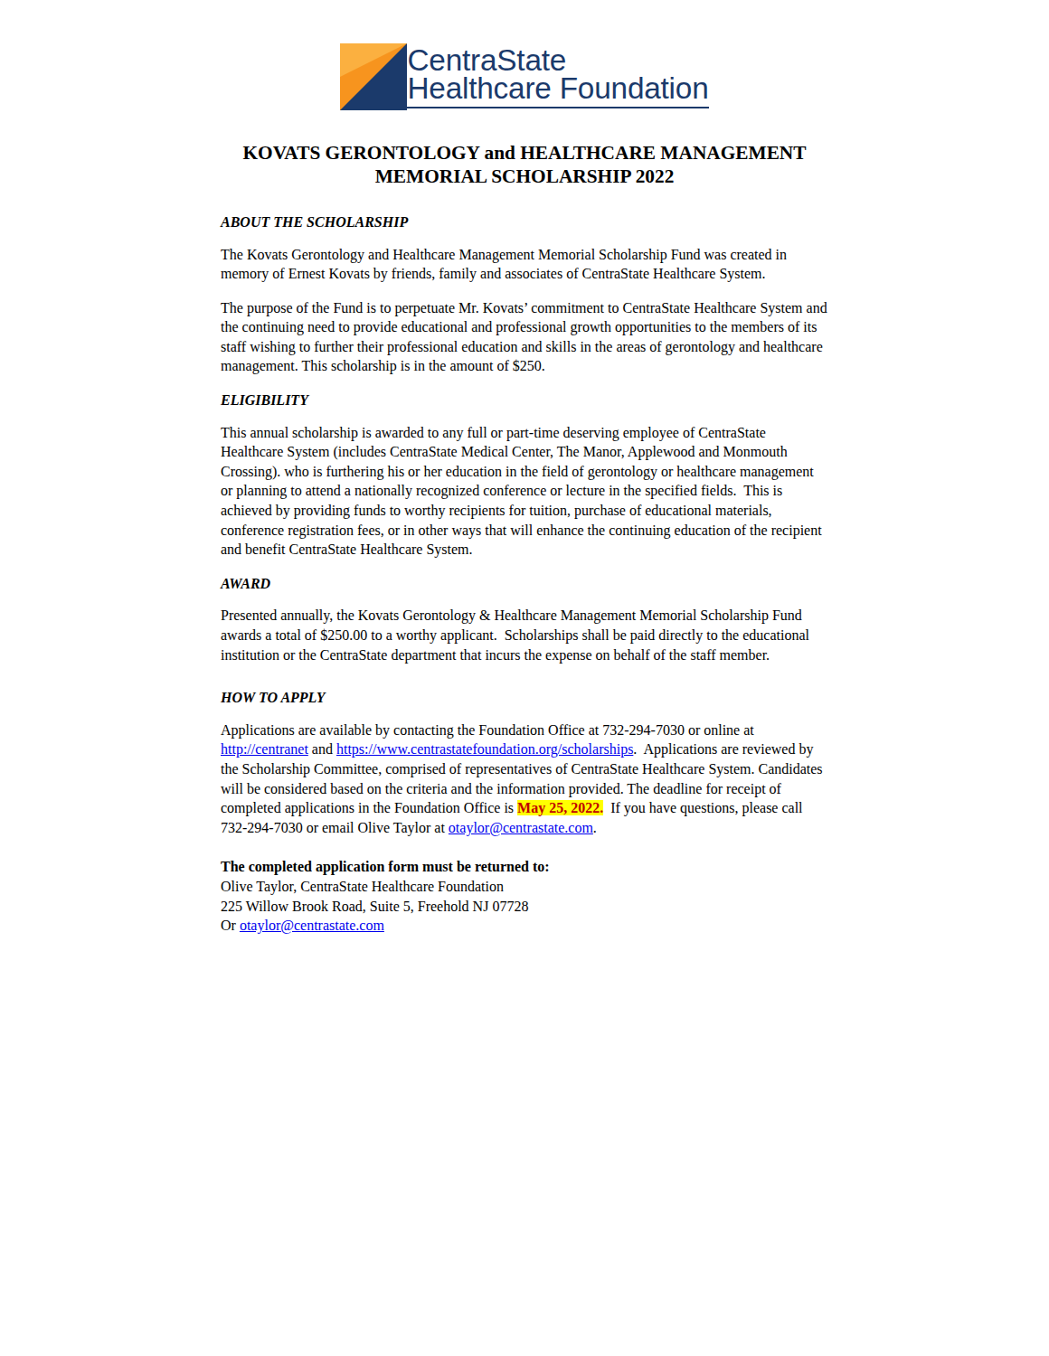| | CentraState Healthcare Foundation |
KOVATS GERONTOLOGY and HEALTHCARE MANAGEMENT
MEMORIAL SCHOLARSHIP 2022
ABOUT THE SCHOLARSHIP
The Kovats Gerontology and Healthcare Management Memorial Scholarship Fund was created in memory of Ernest Kovats by friends, family and associates of CentraState Healthcare System.
The purpose of the Fund is to perpetuate Mr. Kovats’ commitment to CentraState Healthcare System and the continuing need to provide educational and professional growth opportunities to the members of its staff wishing to further their professional education and skills in the areas of gerontology and healthcare management. This scholarship is in the amount of $250.
ELIGIBILITY
This annual scholarship is awarded to any full or part-time deserving employee of CentraState Healthcare System (includes CentraState Medical Center, The Manor, Applewood and Monmouth Crossing). who is furthering his or her education in the field of gerontology or healthcare management or planning to attend a nationally recognized conference or lecture in the specified fields. This is achieved by providing funds to worthy recipients for tuition, purchase of educational materials, conference registration fees, or in other ways that will enhance the continuing education of the recipient and benefit CentraState Healthcare System.
AWARD
Presented annually, the Kovats Gerontology & Healthcare Management Memorial Scholarship Fund awards a total of $250.00 to a worthy applicant. Scholarships shall be paid directly to the educational institution or the CentraState department that incurs the expense on behalf of the staff member.
HOW TO APPLY
Applications are available by contacting the Foundation Office at 732-294-7030 or online at http://centranet and https://www.centrastatefoundation.org/scholarships. Applications are reviewed by the Scholarship Committee, comprised of representatives of CentraState Healthcare System. Candidates will be considered based on the criteria and the information provided. The deadline for receipt of completed applications in the Foundation Office is May 25, 2022. If you have questions, please call 732-294-7030 or email Olive Taylor at otaylor@centrastate.com.
The completed application form must be returned to:
Olive Taylor, CentraState Healthcare Foundation
225 Willow Brook Road, Suite 5, Freehold NJ 07728
Or otaylor@centrastate.com